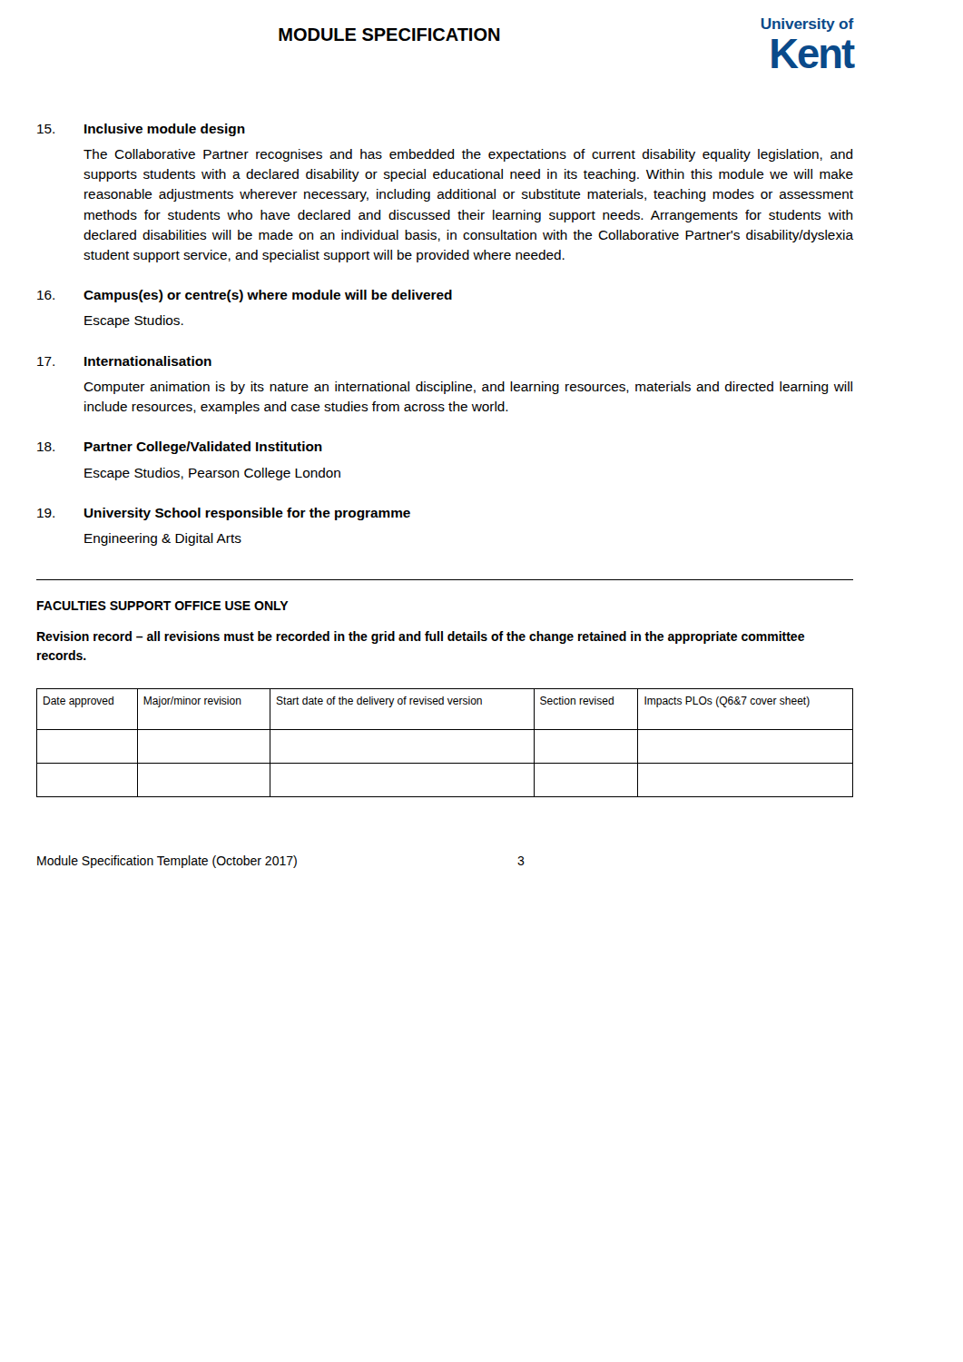MODULE SPECIFICATION
University of Kent
Inclusive module design
The Collaborative Partner recognises and has embedded the expectations of current disability equality legislation, and supports students with a declared disability or special educational need in its teaching. Within this module we will make reasonable adjustments wherever necessary, including additional or substitute materials, teaching modes or assessment methods for students who have declared and discussed their learning support needs. Arrangements for students with declared disabilities will be made on an individual basis, in consultation with the Collaborative Partner's disability/dyslexia student support service, and specialist support will be provided where needed.
Campus(es) or centre(s) where module will be delivered
Escape Studios.
Internationalisation
Computer animation is by its nature an international discipline, and learning resources, materials and directed learning will include resources, examples and case studies from across the world.
Partner College/Validated Institution
Escape Studios, Pearson College London
University School responsible for the programme
Engineering & Digital Arts
FACULTIES SUPPORT OFFICE USE ONLY
Revision record – all revisions must be recorded in the grid and full details of the change retained in the appropriate committee records.
| Date approved | Major/minor revision | Start date of the delivery of revised version | Section revised | Impacts PLOs (Q6&7 cover sheet) |
| --- | --- | --- | --- | --- |
Module Specification Template (October 2017)
3